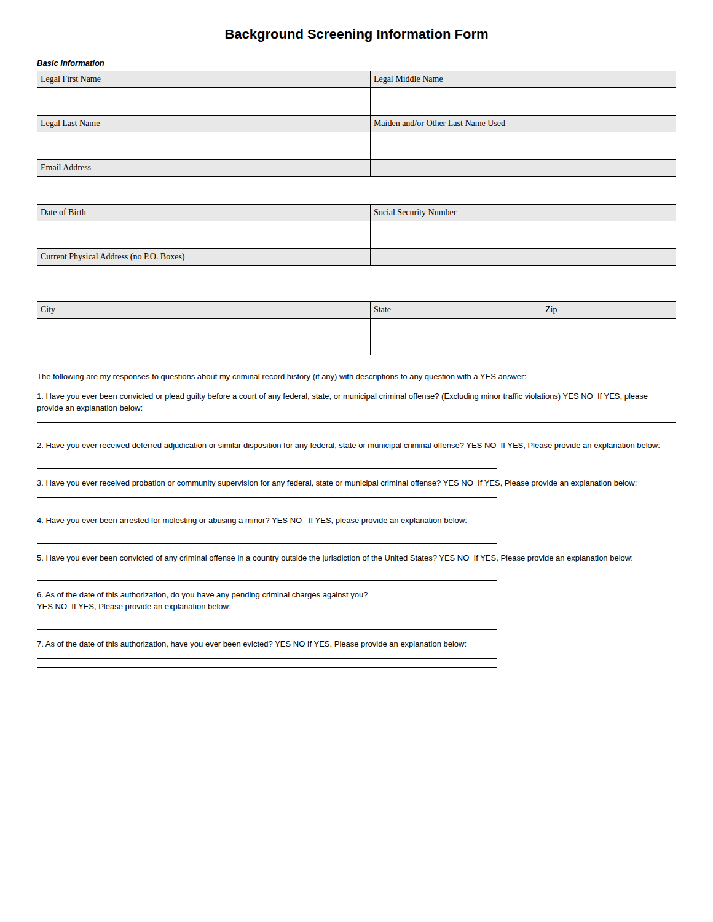Background Screening Information Form
Basic Information
| Legal First Name | Legal Middle Name |
| Legal Last Name | Maiden and/or Other Last Name Used |
| Email Address | |
| Date of Birth | Social Security Number |
| Current Physical Address (no P.O. Boxes) | |
| City | State | Zip |
The following are my responses to questions about my criminal record history (if any) with descriptions to any question with a YES answer:
1. Have you ever been convicted or plead guilty before a court of any federal, state, or municipal criminal offense? (Excluding minor traffic violations) YES NO If YES, please provide an explanation below:
2. Have you ever received deferred adjudication or similar disposition for any federal, state or municipal criminal offense? YES NO If YES, Please provide an explanation below:
3. Have you ever received probation or community supervision for any federal, state or municipal criminal offense? YES NO If YES, Please provide an explanation below:
4. Have you ever been arrested for molesting or abusing a minor? YES NO If YES, please provide an explanation below:
5. Have you ever been convicted of any criminal offense in a country outside the jurisdiction of the United States? YES NO If YES, Please provide an explanation below:
6. As of the date of this authorization, do you have any pending criminal charges against you?
YES NO If YES, Please provide an explanation below:
7. As of the date of this authorization, have you ever been evicted? YES NO If YES, Please provide an explanation below: